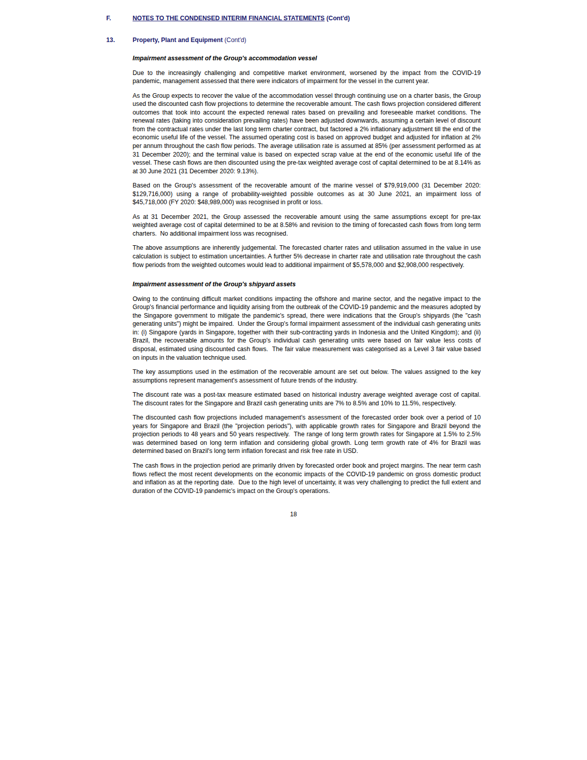F.
NOTES TO THE CONDENSED INTERIM FINANCIAL STATEMENTS (Cont'd)
13.
Property, Plant and Equipment (Cont'd)
Impairment assessment of the Group's accommodation vessel
Due to the increasingly challenging and competitive market environment, worsened by the impact from the COVID-19 pandemic, management assessed that there were indicators of impairment for the vessel in the current year.
As the Group expects to recover the value of the accommodation vessel through continuing use on a charter basis, the Group used the discounted cash flow projections to determine the recoverable amount. The cash flows projection considered different outcomes that took into account the expected renewal rates based on prevailing and foreseeable market conditions. The renewal rates (taking into consideration prevailing rates) have been adjusted downwards, assuming a certain level of discount from the contractual rates under the last long term charter contract, but factored a 2% inflationary adjustment till the end of the economic useful life of the vessel. The assumed operating cost is based on approved budget and adjusted for inflation at 2% per annum throughout the cash flow periods. The average utilisation rate is assumed at 85% (per assessment performed as at 31 December 2020); and the terminal value is based on expected scrap value at the end of the economic useful life of the vessel. These cash flows are then discounted using the pre-tax weighted average cost of capital determined to be at 8.14% as at 30 June 2021 (31 December 2020: 9.13%).
Based on the Group's assessment of the recoverable amount of the marine vessel of $79,919,000 (31 December 2020: $129,716,000) using a range of probability-weighted possible outcomes as at 30 June 2021, an impairment loss of $45,718,000 (FY 2020: $48,989,000) was recognised in profit or loss.
As at 31 December 2021, the Group assessed the recoverable amount using the same assumptions except for pre-tax weighted average cost of capital determined to be at 8.58% and revision to the timing of forecasted cash flows from long term charters. No additional impairment loss was recognised.
The above assumptions are inherently judgemental. The forecasted charter rates and utilisation assumed in the value in use calculation is subject to estimation uncertainties. A further 5% decrease in charter rate and utilisation rate throughout the cash flow periods from the weighted outcomes would lead to additional impairment of $5,578,000 and $2,908,000 respectively.
Impairment assessment of the Group's shipyard assets
Owing to the continuing difficult market conditions impacting the offshore and marine sector, and the negative impact to the Group's financial performance and liquidity arising from the outbreak of the COVID-19 pandemic and the measures adopted by the Singapore government to mitigate the pandemic's spread, there were indications that the Group's shipyards (the "cash generating units") might be impaired. Under the Group's formal impairment assessment of the individual cash generating units in: (i) Singapore (yards in Singapore, together with their sub-contracting yards in Indonesia and the United Kingdom); and (ii) Brazil, the recoverable amounts for the Group's individual cash generating units were based on fair value less costs of disposal, estimated using discounted cash flows. The fair value measurement was categorised as a Level 3 fair value based on inputs in the valuation technique used.
The key assumptions used in the estimation of the recoverable amount are set out below. The values assigned to the key assumptions represent management's assessment of future trends of the industry.
The discount rate was a post-tax measure estimated based on historical industry average weighted average cost of capital. The discount rates for the Singapore and Brazil cash generating units are 7% to 8.5% and 10% to 11.5%, respectively.
The discounted cash flow projections included management's assessment of the forecasted order book over a period of 10 years for Singapore and Brazil (the "projection periods"), with applicable growth rates for Singapore and Brazil beyond the projection periods to 48 years and 50 years respectively. The range of long term growth rates for Singapore at 1.5% to 2.5% was determined based on long term inflation and considering global growth. Long term growth rate of 4% for Brazil was determined based on Brazil's long term inflation forecast and risk free rate in USD.
The cash flows in the projection period are primarily driven by forecasted order book and project margins. The near term cash flows reflect the most recent developments on the economic impacts of the COVID-19 pandemic on gross domestic product and inflation as at the reporting date. Due to the high level of uncertainty, it was very challenging to predict the full extent and duration of the COVID-19 pandemic's impact on the Group's operations.
18